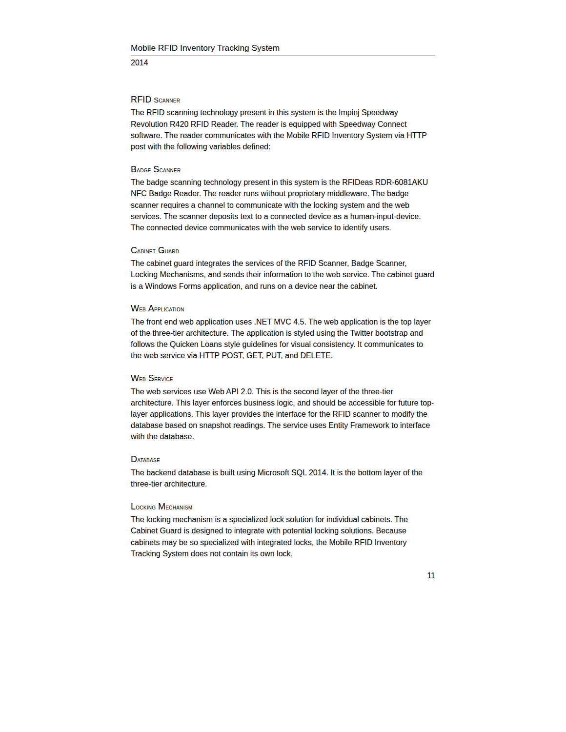Mobile RFID Inventory Tracking System
2014
RFID Scanner
The RFID scanning technology present in this system is the Impinj Speedway Revolution R420 RFID Reader. The reader is equipped with Speedway Connect software. The reader communicates with the Mobile RFID Inventory System via HTTP post with the following variables defined:
Badge Scanner
The badge scanning technology present in this system is the RFIDeas RDR-6081AKU NFC Badge Reader. The reader runs without proprietary middleware. The badge scanner requires a channel to communicate with the locking system and the web services. The scanner deposits text to a connected device as a human-input-device. The connected device communicates with the web service to identify users.
Cabinet Guard
The cabinet guard integrates the services of the RFID Scanner, Badge Scanner, Locking Mechanisms, and sends their information to the web service. The cabinet guard is a Windows Forms application, and runs on a device near the cabinet.
Web Application
The front end web application uses .NET MVC 4.5. The web application is the top layer of the three-tier architecture. The application is styled using the Twitter bootstrap and follows the Quicken Loans style guidelines for visual consistency. It communicates to the web service via HTTP POST, GET, PUT, and DELETE.
Web Service
The web services use Web API 2.0. This is the second layer of the three-tier architecture. This layer enforces business logic, and should be accessible for future top-layer applications. This layer provides the interface for the RFID scanner to modify the database based on snapshot readings. The service uses Entity Framework to interface with the database.
Database
The backend database is built using Microsoft SQL 2014. It is the bottom layer of the three-tier architecture.
Locking Mechanism
The locking mechanism is a specialized lock solution for individual cabinets. The Cabinet Guard is designed to integrate with potential locking solutions. Because cabinets may be so specialized with integrated locks, the Mobile RFID Inventory Tracking System does not contain its own lock.
11